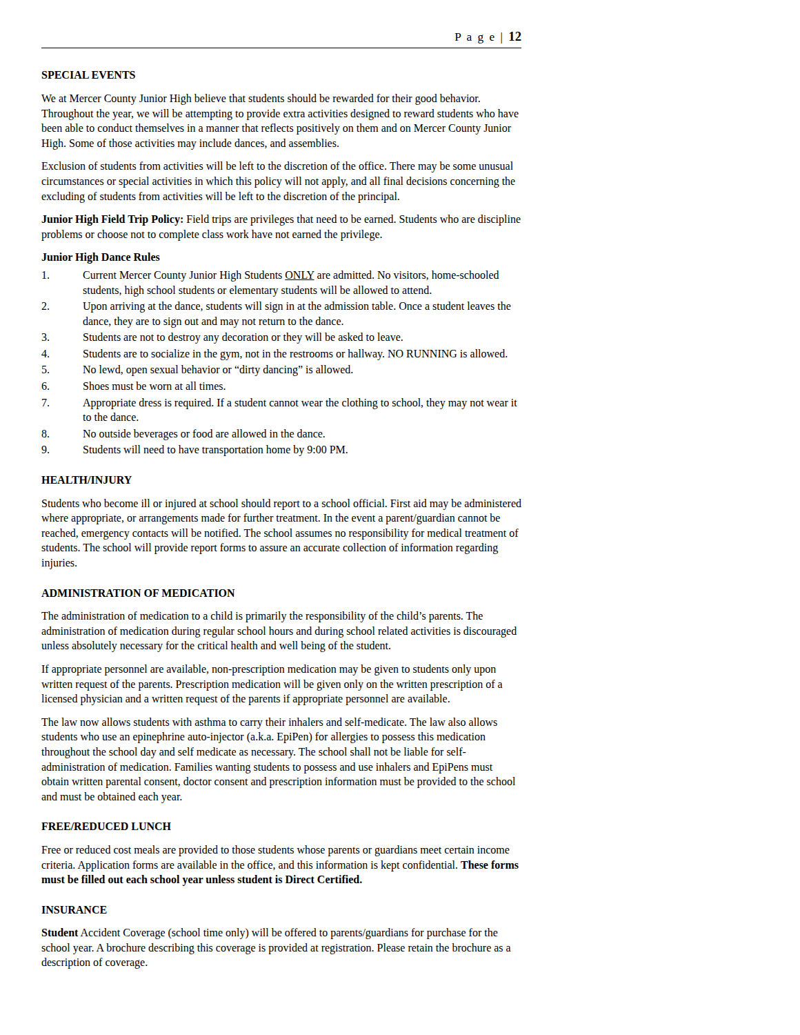P a g e | 12
Special Events
We at Mercer County Junior High believe that students should be rewarded for their good behavior. Throughout the year, we will be attempting to provide extra activities designed to reward students who have been able to conduct themselves in a manner that reflects positively on them and on Mercer County Junior High. Some of those activities may include dances, and assemblies.
Exclusion of students from activities will be left to the discretion of the office. There may be some unusual circumstances or special activities in which this policy will not apply, and all final decisions concerning the excluding of students from activities will be left to the discretion of the principal.
Junior High Field Trip Policy: Field trips are privileges that need to be earned. Students who are discipline problems or choose not to complete class work have not earned the privilege.
Junior High Dance Rules
Current Mercer County Junior High Students ONLY are admitted. No visitors, home-schooled students, high school students or elementary students will be allowed to attend.
Upon arriving at the dance, students will sign in at the admission table. Once a student leaves the dance, they are to sign out and may not return to the dance.
Students are not to destroy any decoration or they will be asked to leave.
Students are to socialize in the gym, not in the restrooms or hallway. NO RUNNING is allowed.
No lewd, open sexual behavior or “dirty dancing” is allowed.
Shoes must be worn at all times.
Appropriate dress is required. If a student cannot wear the clothing to school, they may not wear it to the dance.
No outside beverages or food are allowed in the dance.
Students will need to have transportation home by 9:00 PM.
Health/Injury
Students who become ill or injured at school should report to a school official. First aid may be administered where appropriate, or arrangements made for further treatment. In the event a parent/guardian cannot be reached, emergency contacts will be notified. The school assumes no responsibility for medical treatment of students. The school will provide report forms to assure an accurate collection of information regarding injuries.
Administration of Medication
The administration of medication to a child is primarily the responsibility of the child’s parents. The administration of medication during regular school hours and during school related activities is discouraged unless absolutely necessary for the critical health and well being of the student.
If appropriate personnel are available, non-prescription medication may be given to students only upon written request of the parents. Prescription medication will be given only on the written prescription of a licensed physician and a written request of the parents if appropriate personnel are available.
The law now allows students with asthma to carry their inhalers and self-medicate. The law also allows students who use an epinephrine auto-injector (a.k.a. EpiPen) for allergies to possess this medication throughout the school day and self medicate as necessary. The school shall not be liable for self-administration of medication. Families wanting students to possess and use inhalers and EpiPens must obtain written parental consent, doctor consent and prescription information must be provided to the school and must be obtained each year.
Free/Reduced Lunch
Free or reduced cost meals are provided to those students whose parents or guardians meet certain income criteria. Application forms are available in the office, and this information is kept confidential. These forms must be filled out each school year unless student is Direct Certified.
Insurance
Student Accident Coverage (school time only) will be offered to parents/guardians for purchase for the school year. A brochure describing this coverage is provided at registration. Please retain the brochure as a description of coverage.